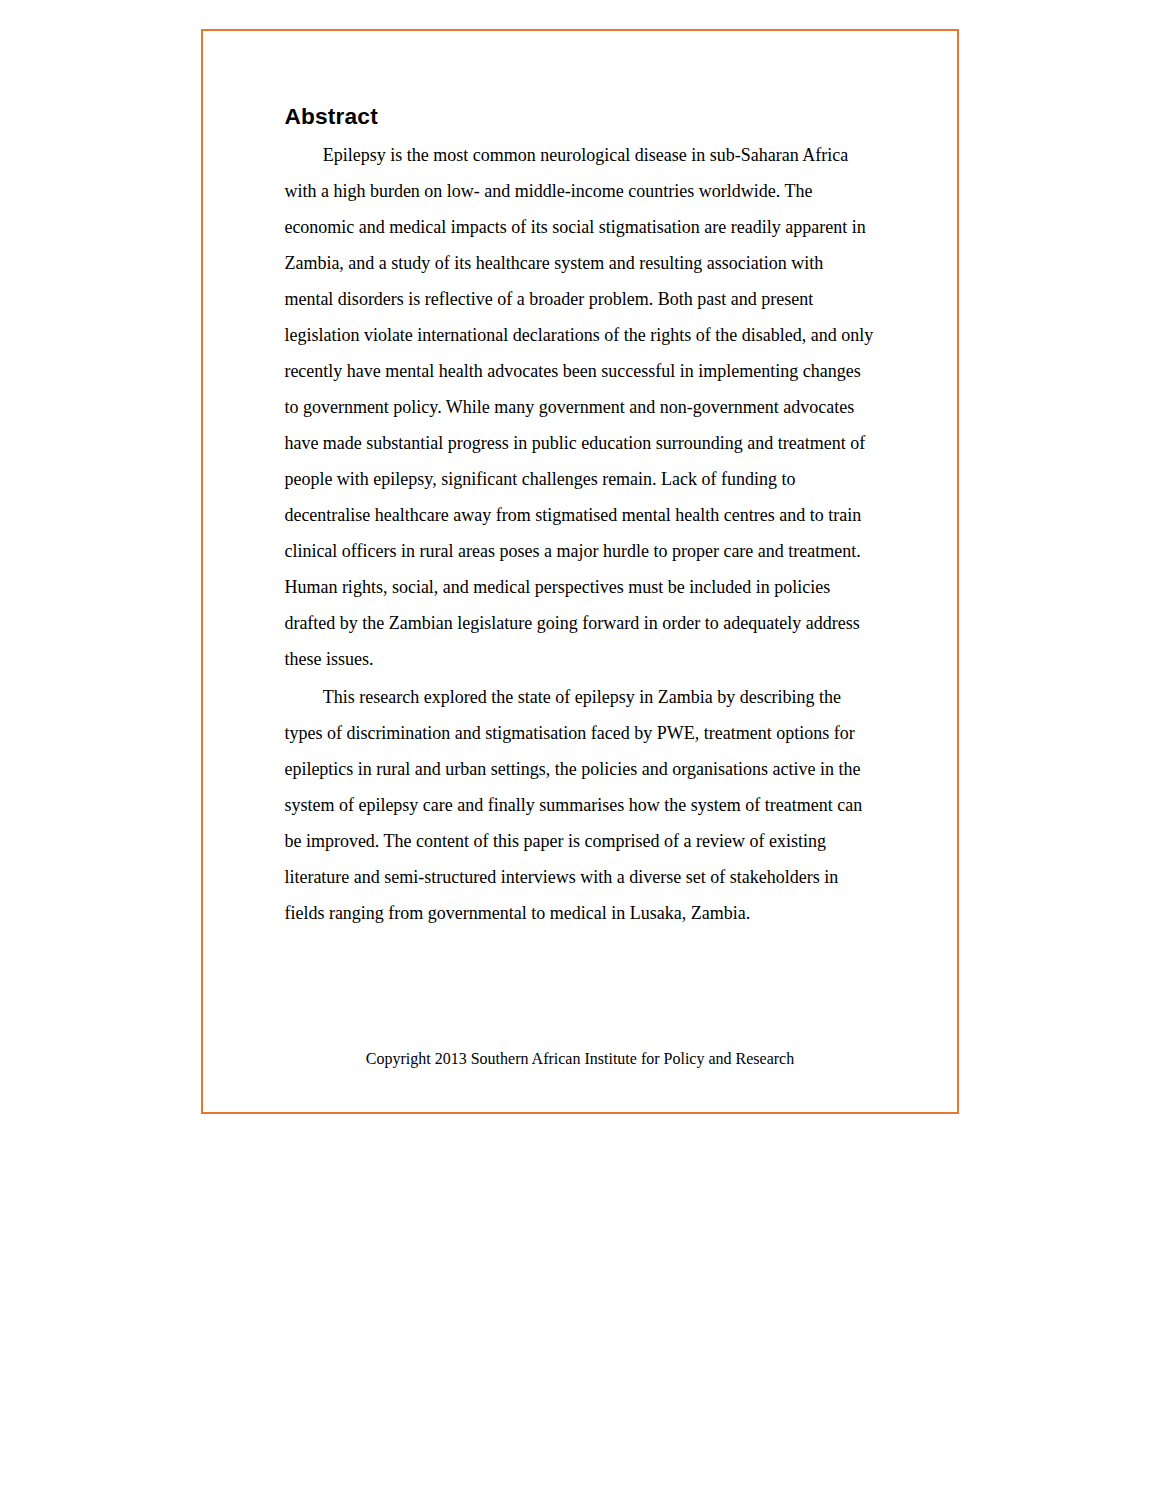Abstract
Epilepsy is the most common neurological disease in sub-Saharan Africa with a high burden on low- and middle-income countries worldwide. The economic and medical impacts of its social stigmatisation are readily apparent in Zambia, and a study of its healthcare system and resulting association with mental disorders is reflective of a broader problem. Both past and present legislation violate international declarations of the rights of the disabled, and only recently have mental health advocates been successful in implementing changes to government policy. While many government and non-government advocates have made substantial progress in public education surrounding and treatment of people with epilepsy, significant challenges remain. Lack of funding to decentralise healthcare away from stigmatised mental health centres and to train clinical officers in rural areas poses a major hurdle to proper care and treatment. Human rights, social, and medical perspectives must be included in policies drafted by the Zambian legislature going forward in order to adequately address these issues.
This research explored the state of epilepsy in Zambia by describing the types of discrimination and stigmatisation faced by PWE, treatment options for epileptics in rural and urban settings, the policies and organisations active in the system of epilepsy care and finally summarises how the system of treatment can be improved. The content of this paper is comprised of a review of existing literature and semi-structured interviews with a diverse set of stakeholders in fields ranging from governmental to medical in Lusaka, Zambia.
Copyright 2013 Southern African Institute for Policy and Research